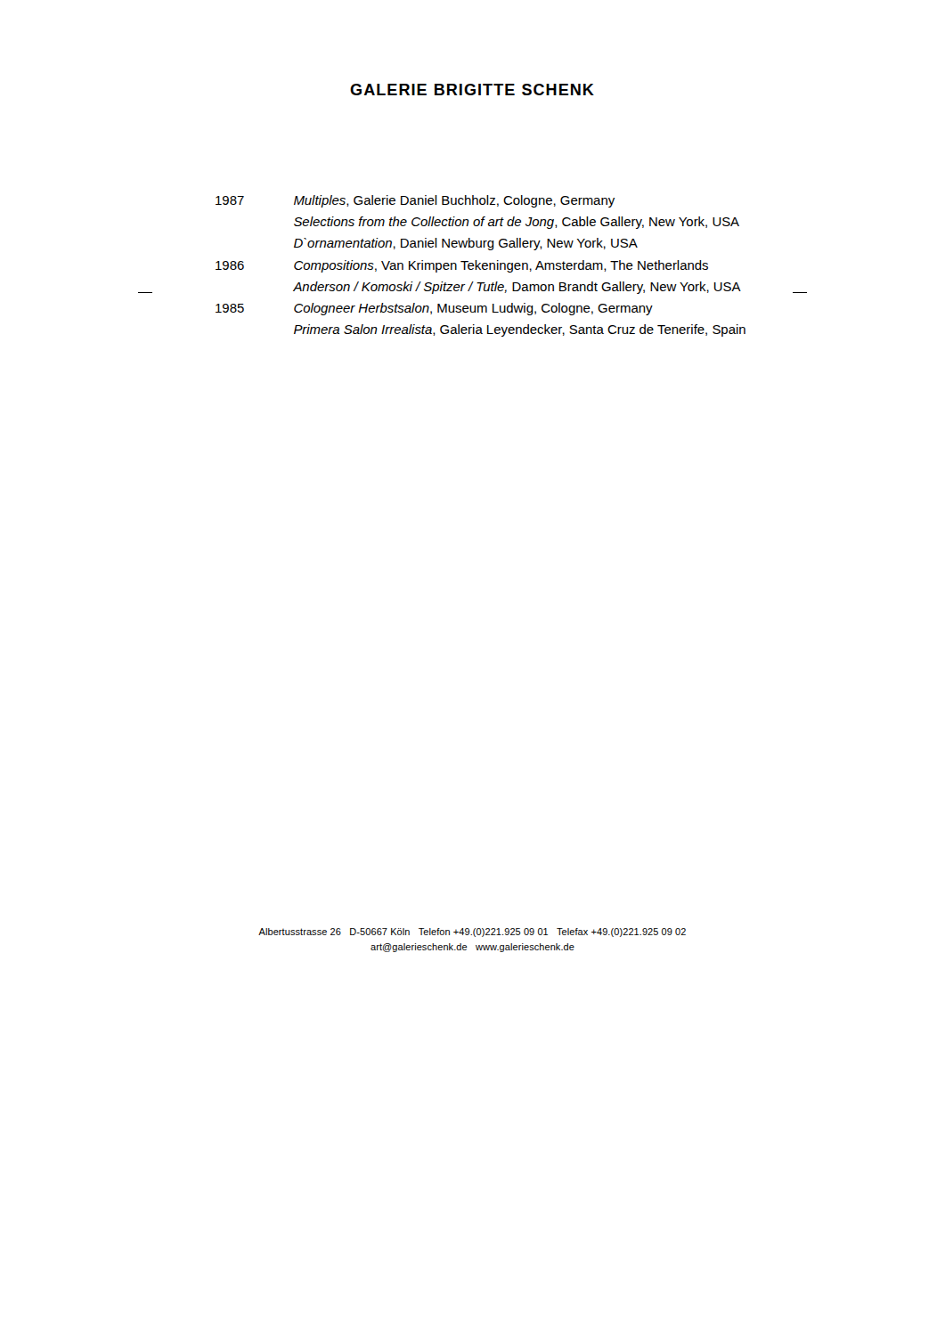GALERIE BRIGITTE SCHENK
| 1987 | Multiples , Galerie Daniel Buchholz, Cologne, Germany |
| | Selections from the Collection of art de Jong , Cable Gallery, New York, USA |
| | D`ornamentation , Daniel Newburg Gallery, New York, USA |
| 1986 | Compositions , Van Krimpen Tekeningen, Amsterdam, The Netherlands |
| | Anderson / Komoski / Spitzer / Tutle, Damon Brandt Gallery, New York, USA |
| 1985 | Cologneer Herbstsalon , Museum Ludwig, Cologne, Germany |
| | Primera Salon Irrealista , Galeria Leyendecker, Santa Cruz de Tenerife, Spain |
Albertusstrasse 26 D-50667 Köln Telefon +49.(0)221.925 09 01 Telefax +49.(0)221.925 09 02 art@galerieschenk.de www.galerieschenk.de